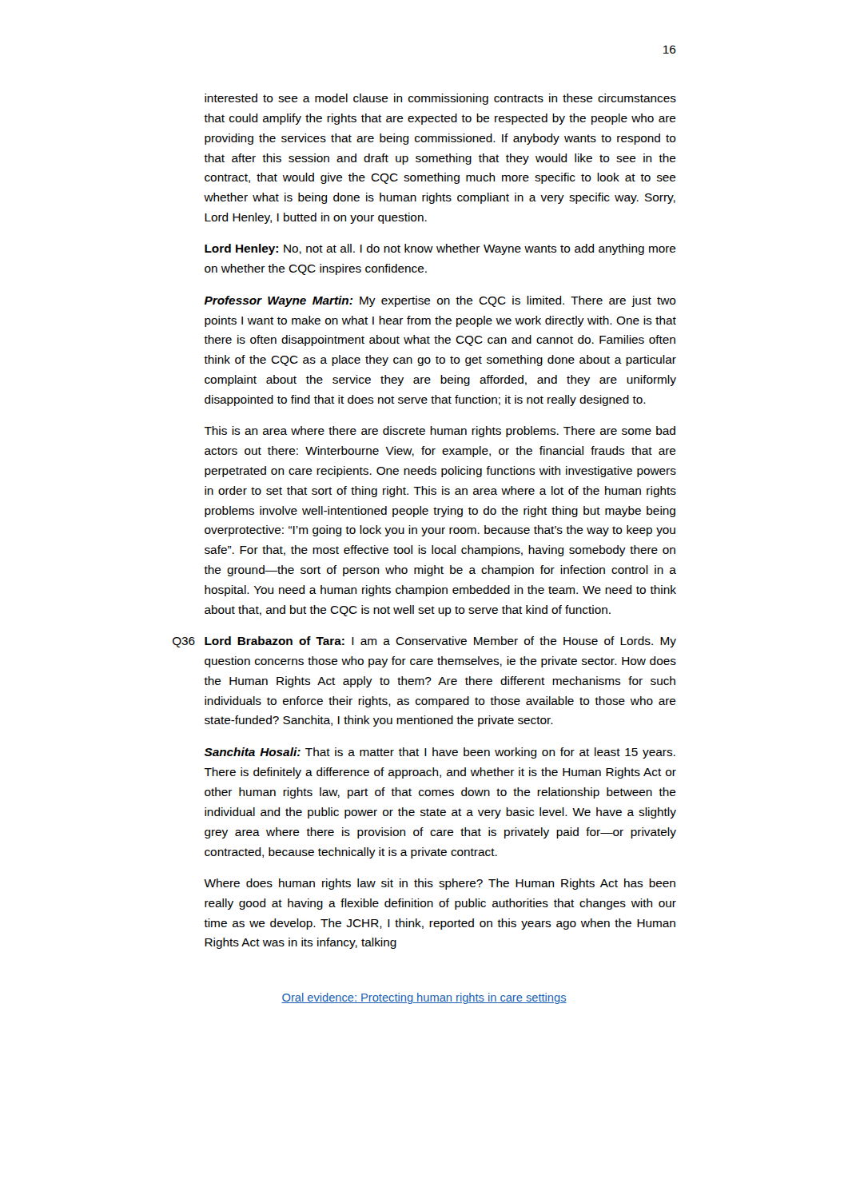16
interested to see a model clause in commissioning contracts in these circumstances that could amplify the rights that are expected to be respected by the people who are providing the services that are being commissioned. If anybody wants to respond to that after this session and draft up something that they would like to see in the contract, that would give the CQC something much more specific to look at to see whether what is being done is human rights compliant in a very specific way. Sorry, Lord Henley, I butted in on your question.
Lord Henley: No, not at all. I do not know whether Wayne wants to add anything more on whether the CQC inspires confidence.
Professor Wayne Martin: My expertise on the CQC is limited. There are just two points I want to make on what I hear from the people we work directly with. One is that there is often disappointment about what the CQC can and cannot do. Families often think of the CQC as a place they can go to to get something done about a particular complaint about the service they are being afforded, and they are uniformly disappointed to find that it does not serve that function; it is not really designed to.
This is an area where there are discrete human rights problems. There are some bad actors out there: Winterbourne View, for example, or the financial frauds that are perpetrated on care recipients. One needs policing functions with investigative powers in order to set that sort of thing right. This is an area where a lot of the human rights problems involve well-intentioned people trying to do the right thing but maybe being overprotective: “I’m going to lock you in your room. because that’s the way to keep you safe”. For that, the most effective tool is local champions, having somebody there on the ground—the sort of person who might be a champion for infection control in a hospital. You need a human rights champion embedded in the team. We need to think about that, and but the CQC is not well set up to serve that kind of function.
Q36
Lord Brabazon of Tara: I am a Conservative Member of the House of Lords. My question concerns those who pay for care themselves, ie the private sector. How does the Human Rights Act apply to them? Are there different mechanisms for such individuals to enforce their rights, as compared to those available to those who are state-funded? Sanchita, I think you mentioned the private sector.
Sanchita Hosali: That is a matter that I have been working on for at least 15 years. There is definitely a difference of approach, and whether it is the Human Rights Act or other human rights law, part of that comes down to the relationship between the individual and the public power or the state at a very basic level. We have a slightly grey area where there is provision of care that is privately paid for—or privately contracted, because technically it is a private contract.
Where does human rights law sit in this sphere? The Human Rights Act has been really good at having a flexible definition of public authorities that changes with our time as we develop. The JCHR, I think, reported on this years ago when the Human Rights Act was in its infancy, talking
Oral evidence: Protecting human rights in care settings